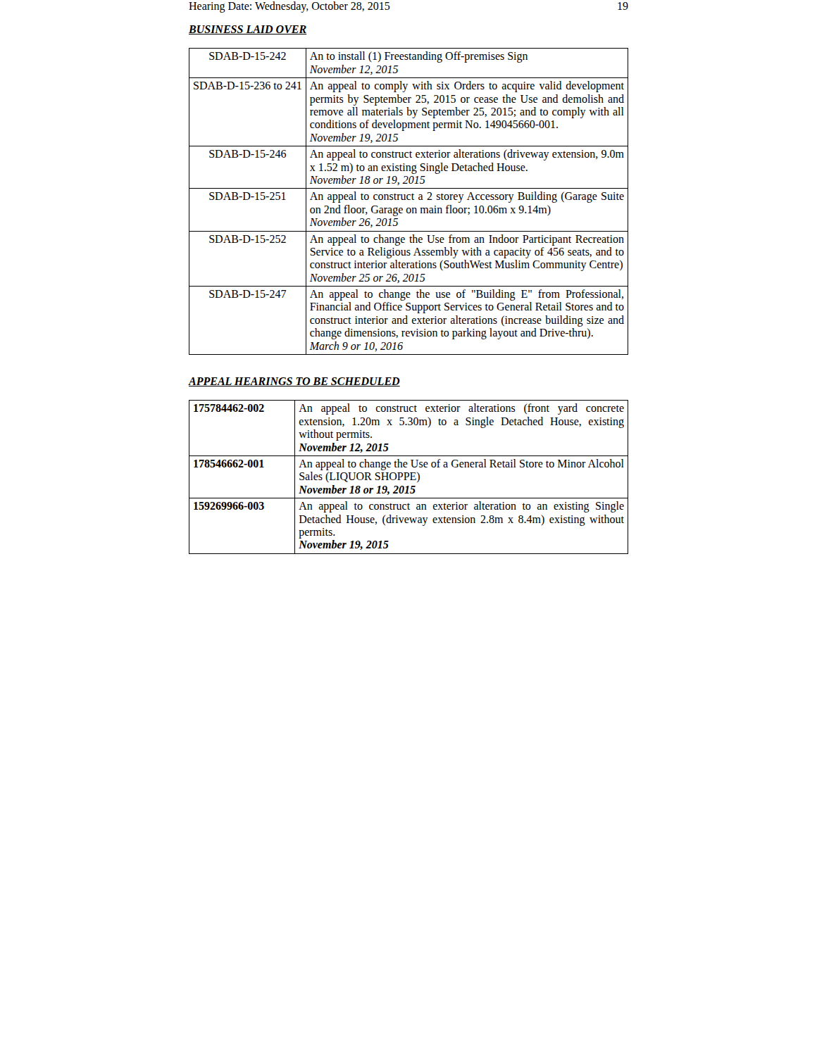Hearing Date: Wednesday, October 28, 2015
19
BUSINESS LAID OVER
| SDAB-D-15-242 | An to install (1) Freestanding Off-premises Sign November 12, 2015 |
| SDAB-D-15-236 to 241 | An appeal to comply with six Orders to acquire valid development permits by September 25, 2015 or cease the Use and demolish and remove all materials by September 25, 2015; and to comply with all conditions of development permit No. 149045660-001. November 19, 2015 |
| SDAB-D-15-246 | An appeal to construct exterior alterations (driveway extension, 9.0m x 1.52 m) to an existing Single Detached House. November 18 or 19, 2015 |
| SDAB-D-15-251 | An appeal to construct a 2 storey Accessory Building (Garage Suite on 2nd floor, Garage on main floor; 10.06m x 9.14m) November 26, 2015 |
| SDAB-D-15-252 | An appeal to change the Use from an Indoor Participant Recreation Service to a Religious Assembly with a capacity of 456 seats, and to construct interior alterations (SouthWest Muslim Community Centre) November 25 or 26, 2015 |
| SDAB-D-15-247 | An appeal to change the use of "Building E" from Professional, Financial and Office Support Services to General Retail Stores and to construct interior and exterior alterations (increase building size and change dimensions, revision to parking layout and Drive-thru). March 9 or 10, 2016 |
APPEAL HEARINGS TO BE SCHEDULED
| 175784462-002 | An appeal to construct exterior alterations (front yard concrete extension, 1.20m x 5.30m) to a Single Detached House, existing without permits. November 12, 2015 |
| 178546662-001 | An appeal to change the Use of a General Retail Store to Minor Alcohol Sales (LIQUOR SHOPPE) November 18 or 19, 2015 |
| 159269966-003 | An appeal to construct an exterior alteration to an existing Single Detached House, (driveway extension 2.8m x 8.4m) existing without permits. November 19, 2015 |